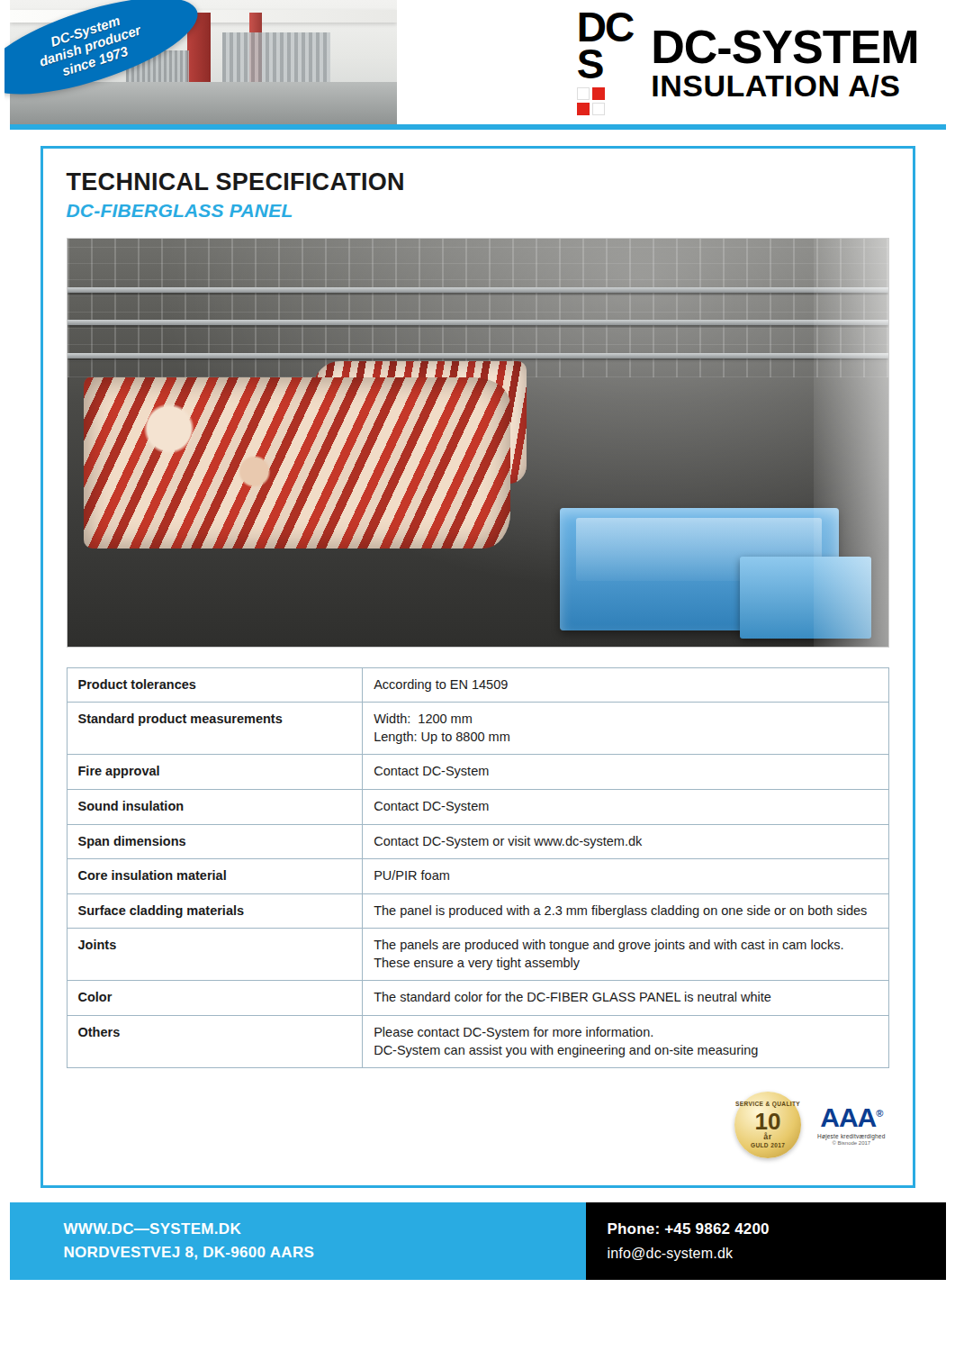DC S
DC-SYSTEM
INSULATION A/S
DC-System
danish producer
since 1973
TECHNICAL SPECIFICATION
DC-FIBERGLASS PANEL
| Product tolerances | According to EN 14509 |
| Standard product measurements | Width: 1200 mm Length: Up to 8800 mm |
| Fire approval | Contact DC-System |
| Sound insulation | Contact DC-System |
| Span dimensions | Contact DC-System or visit www.dc-system.dk |
| Core insulation material | PU/PIR foam |
| Surface cladding materials | The panel is produced with a 2.3 mm fiberglass cladding on one side or on both sides |
| Joints | The panels are produced with tongue and grove joints and with cast in cam locks. These ensure a very tight assembly |
| Color | The standard color for the DC-FIBER GLASS PANEL is neutral white |
| Others | Please contact DC-System for more information. DC-System can assist you with engineering and on-site measuring |
SERVICE & QUALITY
10
år
GULD 2017
AAA®
Højeste kreditværdighed
© Bisnode 2017
WWW.DC—SYSTEM.DK
NORDVESTVEJ 8, DK-9600 AARS
Phone: +45 9862 4200
info@dc-system.dk